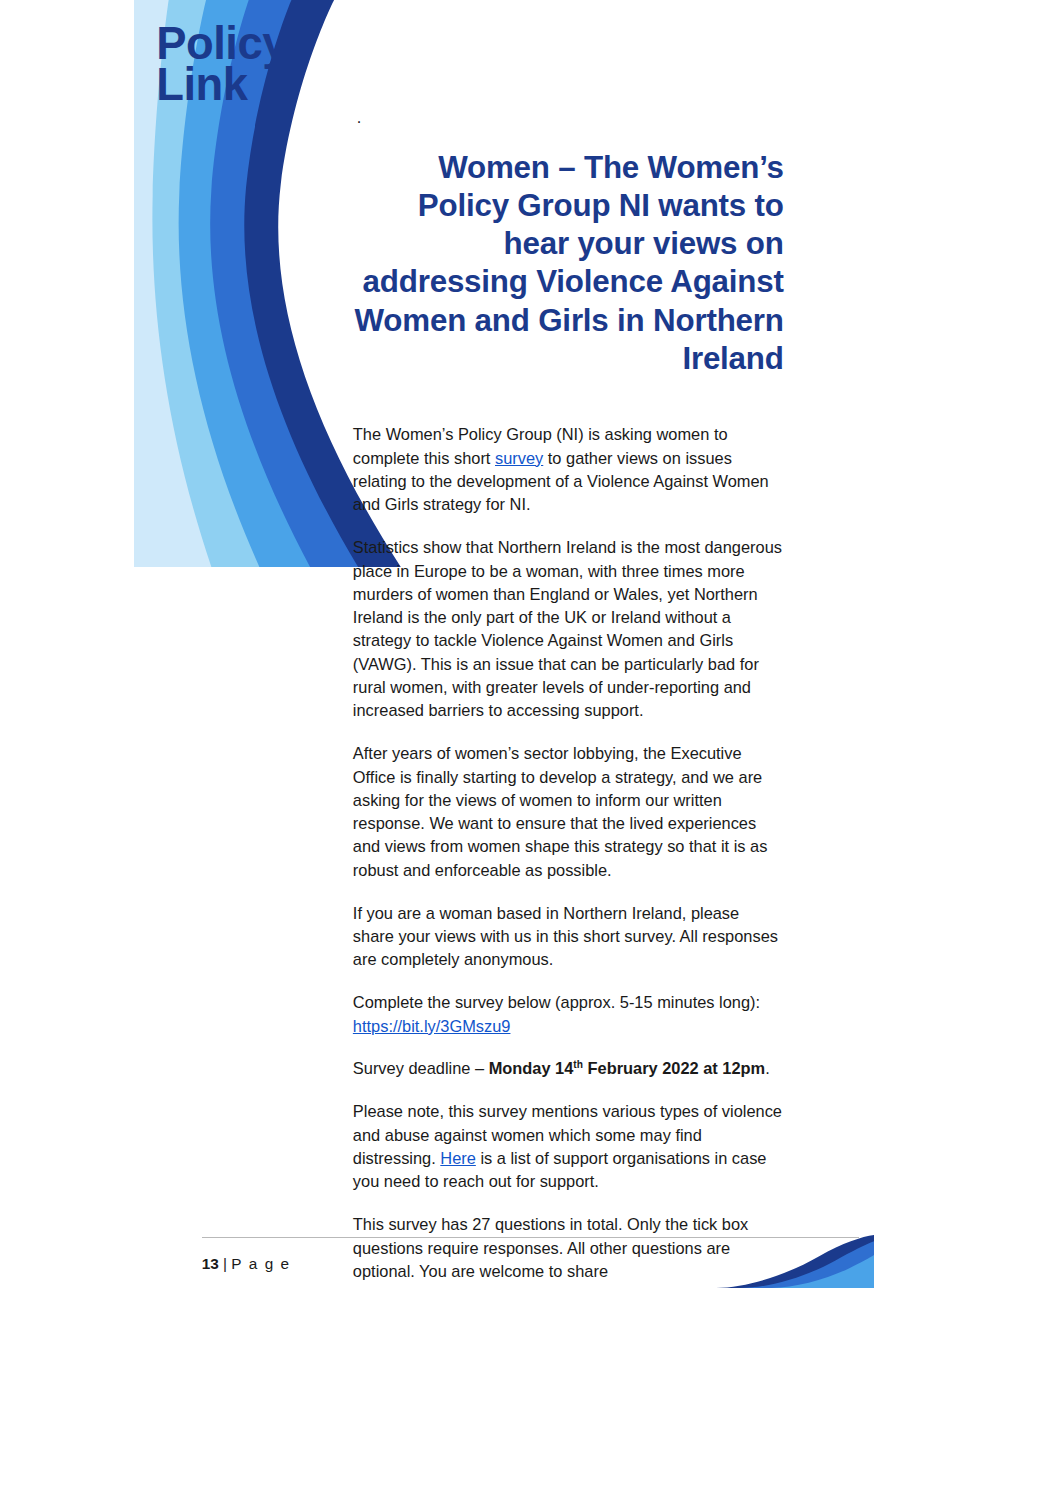Policy Link
.
Women – The Women’s Policy Group NI wants to hear your views on addressing Violence Against Women and Girls in Northern Ireland
The Women’s Policy Group (NI) is asking women to complete this short survey to gather views on issues relating to the development of a Violence Against Women and Girls strategy for NI.
Statistics show that Northern Ireland is the most dangerous place in Europe to be a woman, with three times more murders of women than England or Wales, yet Northern Ireland is the only part of the UK or Ireland without a strategy to tackle Violence Against Women and Girls (VAWG). This is an issue that can be particularly bad for rural women, with greater levels of under-reporting and increased barriers to accessing support.
After years of women’s sector lobbying, the Executive Office is finally starting to develop a strategy, and we are asking for the views of women to inform our written response. We want to ensure that the lived experiences and views from women shape this strategy so that it is as robust and enforceable as possible.
If you are a woman based in Northern Ireland, please share your views with us in this short survey. All responses are completely anonymous.
Complete the survey below (approx. 5-15 minutes long):
https://bit.ly/3GMszu9
Survey deadline – Monday 14th February 2022 at 12pm.
Please note, this survey mentions various types of violence and abuse against women which some may find distressing. Here is a list of support organisations in case you need to reach out for support.
This survey has 27 questions in total. Only the tick box questions require responses. All other questions are optional. You are welcome to share
13 | P a g e